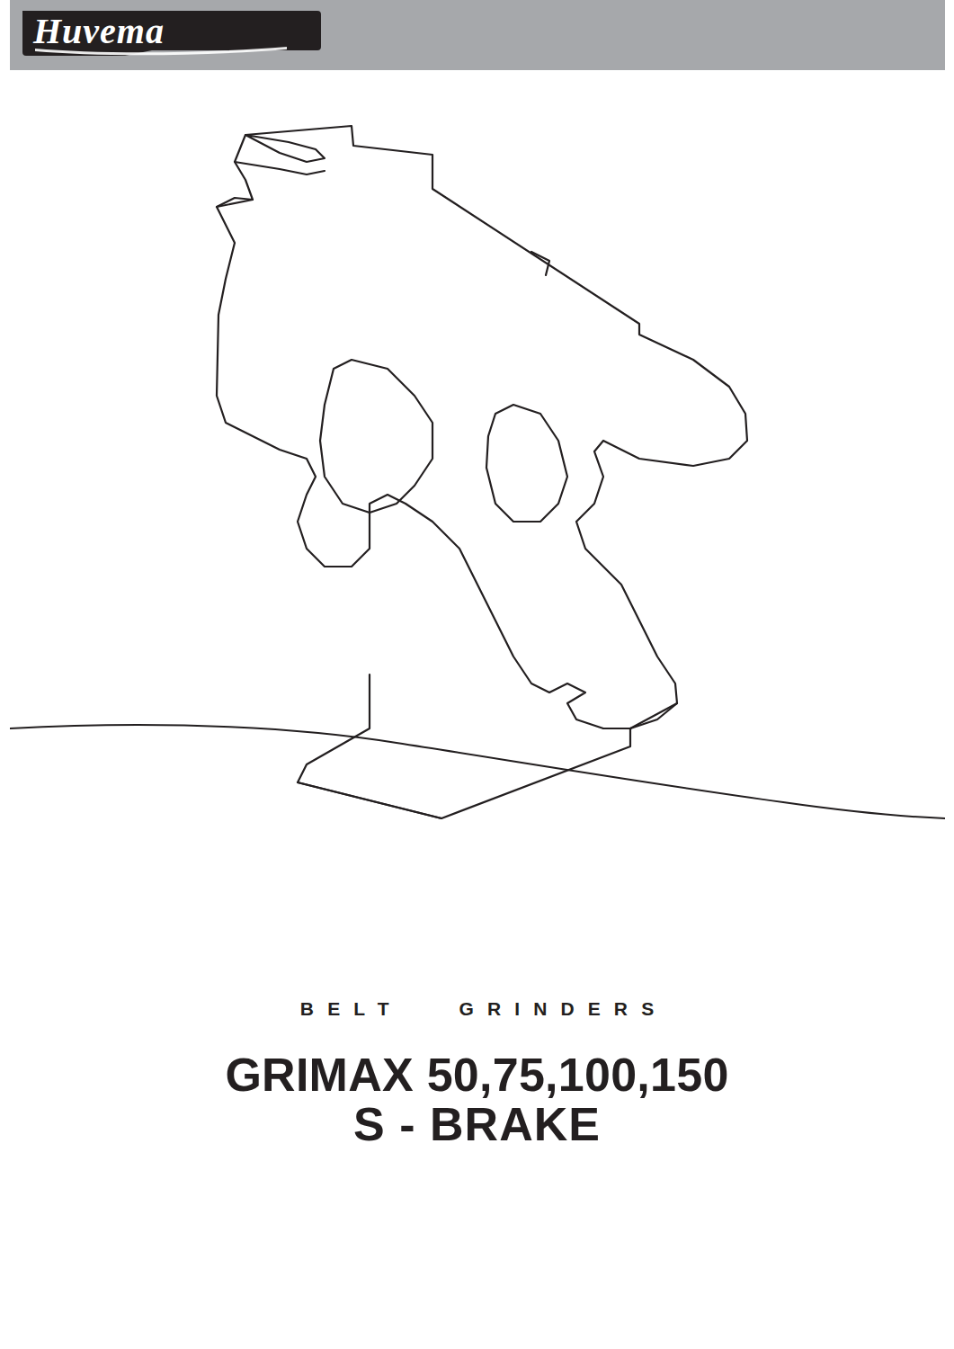Huvema
BELT GRINDERS
GRIMAX 50,75,100,150 S - BRAKE